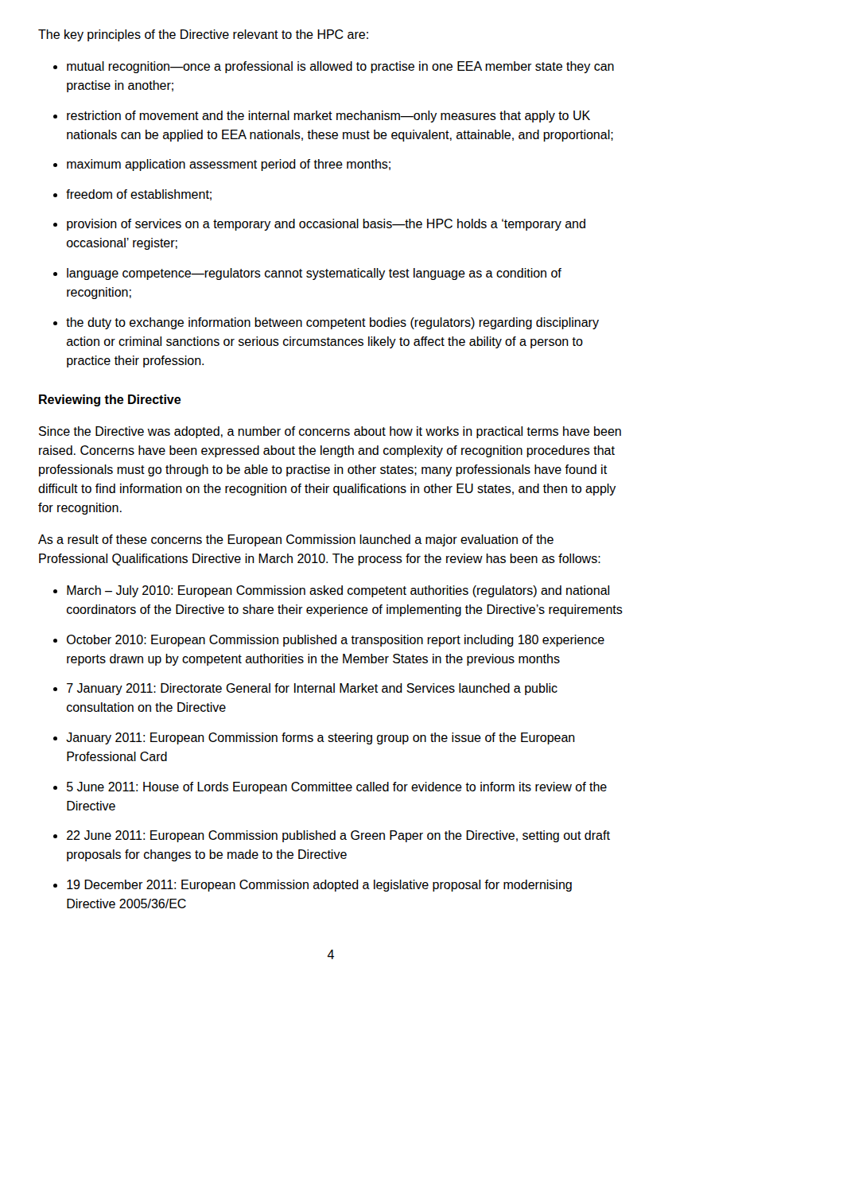The key principles of the Directive relevant to the HPC are:
mutual recognition—once a professional is allowed to practise in one EEA member state they can practise in another;
restriction of movement and the internal market mechanism—only measures that apply to UK nationals can be applied to EEA nationals, these must be equivalent, attainable, and proportional;
maximum application assessment period of three months;
freedom of establishment;
provision of services on a temporary and occasional basis—the HPC holds a ‘temporary and occasional’ register;
language competence—regulators cannot systematically test language as a condition of recognition;
the duty to exchange information between competent bodies (regulators) regarding disciplinary action or criminal sanctions or serious circumstances likely to affect the ability of a person to practice their profession.
Reviewing the Directive
Since the Directive was adopted, a number of concerns about how it works in practical terms have been raised. Concerns have been expressed about the length and complexity of recognition procedures that professionals must go through to be able to practise in other states; many professionals have found it difficult to find information on the recognition of their qualifications in other EU states, and then to apply for recognition.
As a result of these concerns the European Commission launched a major evaluation of the Professional Qualifications Directive in March 2010. The process for the review has been as follows:
March – July 2010: European Commission asked competent authorities (regulators) and national coordinators of the Directive to share their experience of implementing the Directive’s requirements
October 2010: European Commission published a transposition report including 180 experience reports drawn up by competent authorities in the Member States in the previous months
7 January 2011: Directorate General for Internal Market and Services launched a public consultation on the Directive
January 2011: European Commission forms a steering group on the issue of the European Professional Card
5 June 2011: House of Lords European Committee called for evidence to inform its review of the Directive
22 June 2011: European Commission published a Green Paper on the Directive, setting out draft proposals for changes to be made to the Directive
19 December 2011: European Commission adopted a legislative proposal for modernising Directive 2005/36/EC
4